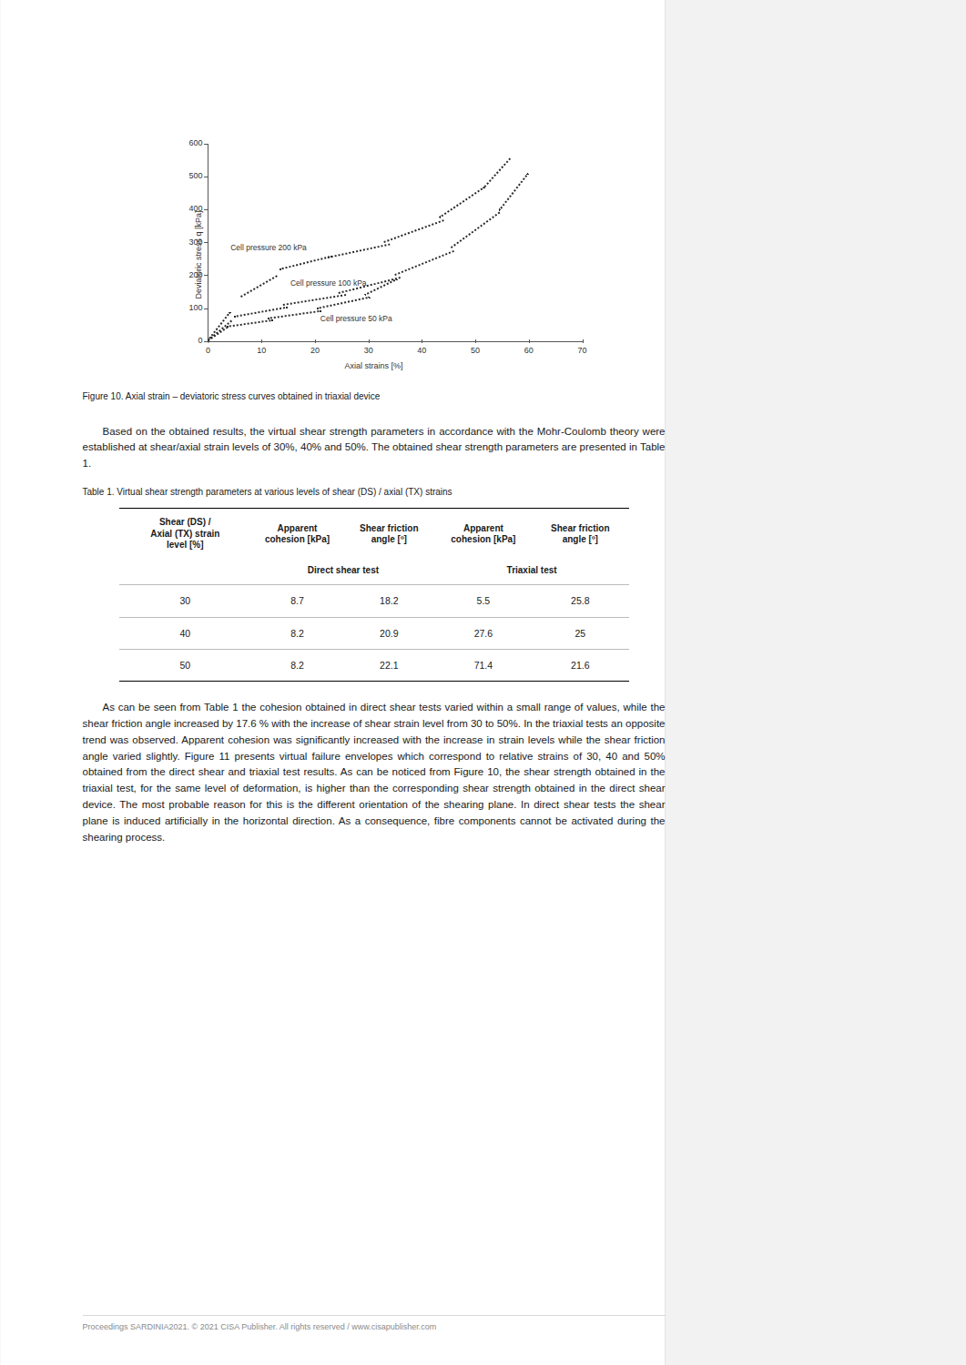Deviatoric stress q [kPa]
600
500
400
300
200
100
0
0
10
20
30
40
50
60
70
Cell pressure 200 kPa
Cell pressure 100 kPa
Cell pressure 50 kPa
Axial strains [%]
Figure 10. Axial strain – deviatoric stress curves obtained in triaxial device
Based on the obtained results, the virtual shear strength parameters in accordance with the Mohr-Coulomb theory were established at shear/axial strain levels of 30%, 40% and 50%. The obtained shear strength parameters are presented in Table 1.
Table 1. Virtual shear strength parameters at various levels of shear (DS) / axial (TX) strains
| Shear (DS) / Axial (TX) strain level [%] | Apparent cohesion [kPa] | Shear friction angle [º] | Apparent cohesion [kPa] | Shear friction angle [º] |
| --- | --- | --- | --- | --- |
| | Direct shear test | Triaxial test |
| 30 | 8.7 | 18.2 | 5.5 | 25.8 |
| 40 | 8.2 | 20.9 | 27.6 | 25 |
| 50 | 8.2 | 22.1 | 71.4 | 21.6 |
As can be seen from Table 1 the cohesion obtained in direct shear tests varied within a small range of values, while the shear friction angle increased by 17.6 % with the increase of shear strain level from 30 to 50%. In the triaxial tests an opposite trend was observed. Apparent cohesion was significantly increased with the increase in strain levels while the shear friction angle varied slightly. Figure 11 presents virtual failure envelopes which correspond to relative strains of 30, 40 and 50% obtained from the direct shear and triaxial test results. As can be noticed from Figure 10, the shear strength obtained in the triaxial test, for the same level of deformation, is higher than the corresponding shear strength obtained in the direct shear device. The most probable reason for this is the different orientation of the shearing plane. In direct shear tests the shear plane is induced artificially in the horizontal direction. As a consequence, fibre components cannot be activated during the shearing process.
Proceedings SARDINIA2021. © 2021 CISA Publisher. All rights reserved / www.cisapublisher.com